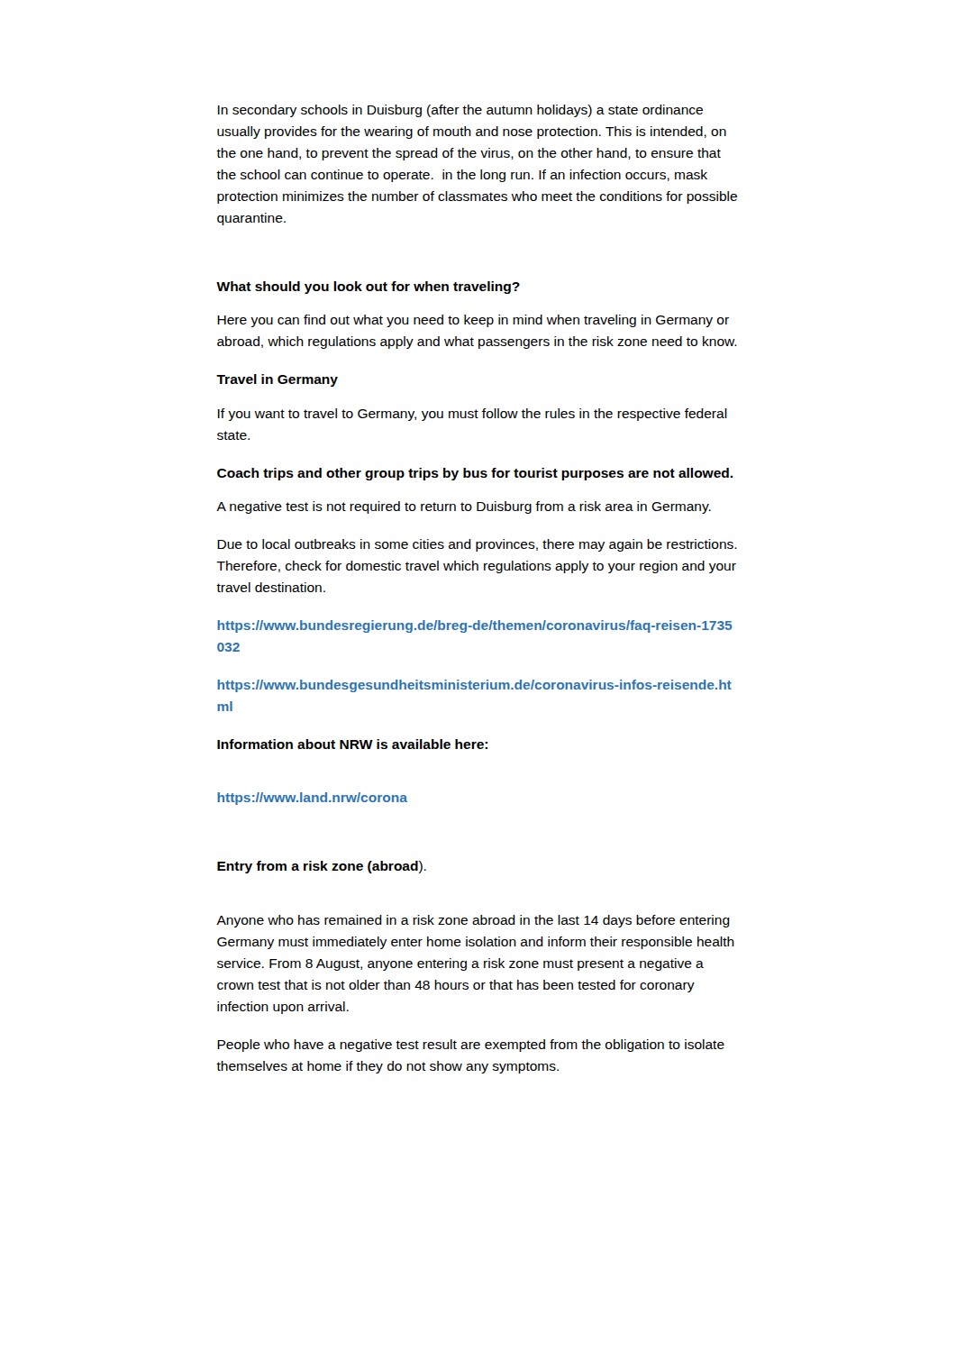In secondary schools in Duisburg (after the autumn holidays) a state ordinance usually provides for the wearing of mouth and nose protection. This is intended, on the one hand, to prevent the spread of the virus, on the other hand, to ensure that the school can continue to operate. in the long run. If an infection occurs, mask protection minimizes the number of classmates who meet the conditions for possible quarantine.
What should you look out for when traveling?
Here you can find out what you need to keep in mind when traveling in Germany or abroad, which regulations apply and what passengers in the risk zone need to know.
Travel in Germany
If you want to travel to Germany, you must follow the rules in the respective federal state.
Coach trips and other group trips by bus for tourist purposes are not allowed.
A negative test is not required to return to Duisburg from a risk area in Germany.
Due to local outbreaks in some cities and provinces, there may again be restrictions. Therefore, check for domestic travel which regulations apply to your region and your travel destination.
https://www.bundesregierung.de/breg-de/themen/coronavirus/faq-reisen-1735032 https://www.bundesgesundheitsministerium.de/coronavirus-infos-reisende.html
Information about NRW is available here:
https://www.land.nrw/corona
Entry from a risk zone (abroad).
Anyone who has remained in a risk zone abroad in the last 14 days before entering Germany must immediately enter home isolation and inform their responsible health service. From 8 August, anyone entering a risk zone must present a negative a crown test that is not older than 48 hours or that has been tested for coronary infection upon arrival.
People who have a negative test result are exempted from the obligation to isolate themselves at home if they do not show any symptoms.